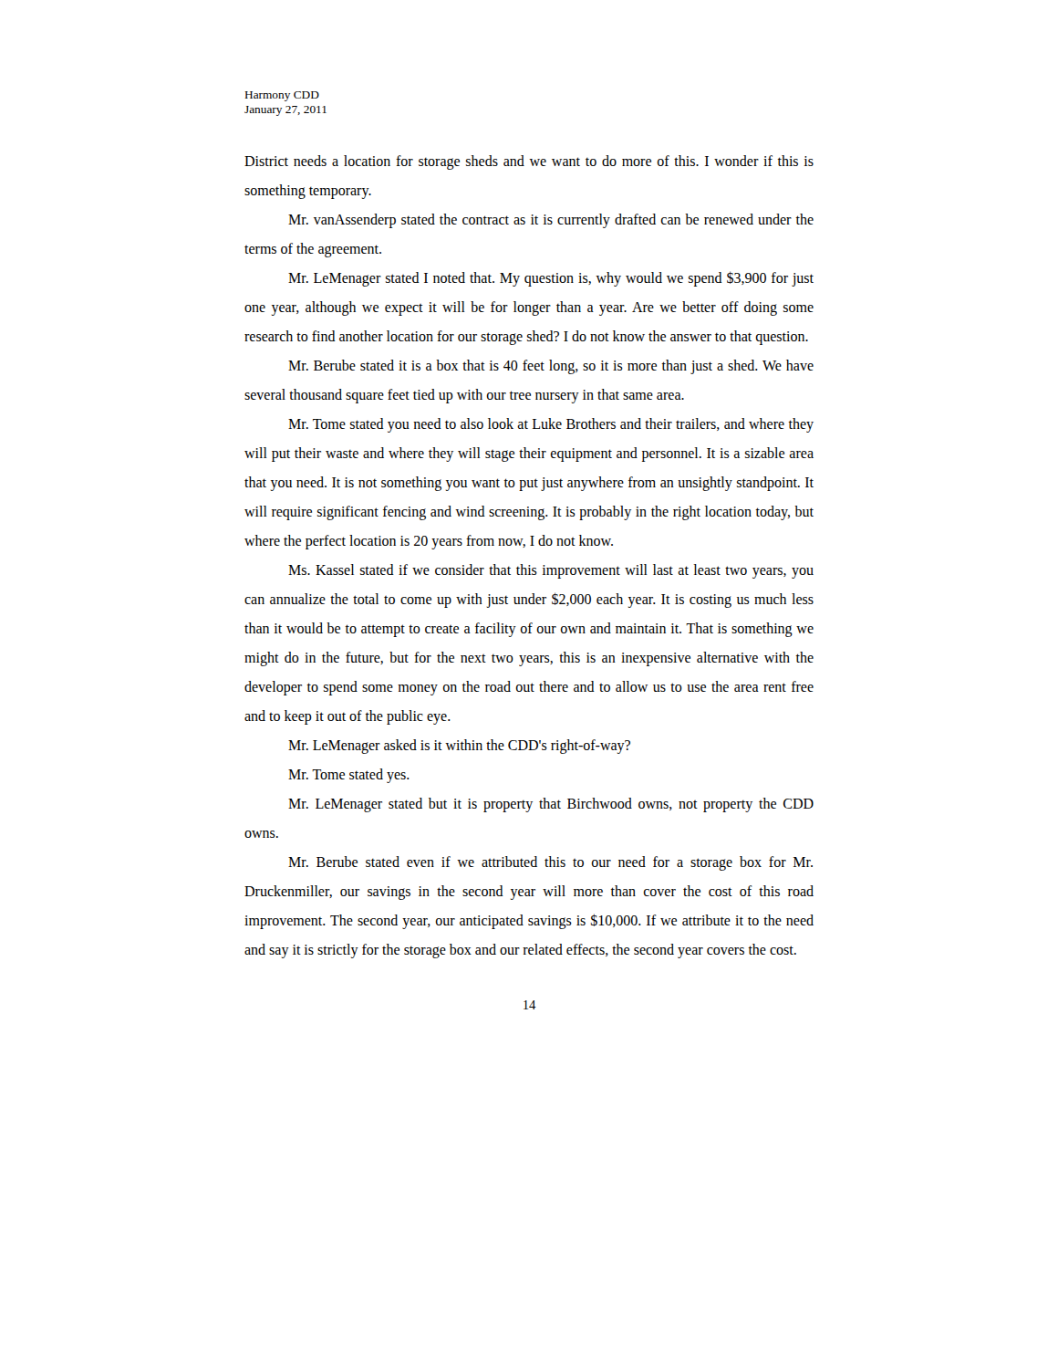Harmony CDD
January 27, 2011
District needs a location for storage sheds and we want to do more of this. I wonder if this is something temporary.
Mr. vanAssenderp stated the contract as it is currently drafted can be renewed under the terms of the agreement.
Mr. LeMenager stated I noted that. My question is, why would we spend $3,900 for just one year, although we expect it will be for longer than a year. Are we better off doing some research to find another location for our storage shed? I do not know the answer to that question.
Mr. Berube stated it is a box that is 40 feet long, so it is more than just a shed. We have several thousand square feet tied up with our tree nursery in that same area.
Mr. Tome stated you need to also look at Luke Brothers and their trailers, and where they will put their waste and where they will stage their equipment and personnel. It is a sizable area that you need. It is not something you want to put just anywhere from an unsightly standpoint. It will require significant fencing and wind screening. It is probably in the right location today, but where the perfect location is 20 years from now, I do not know.
Ms. Kassel stated if we consider that this improvement will last at least two years, you can annualize the total to come up with just under $2,000 each year. It is costing us much less than it would be to attempt to create a facility of our own and maintain it. That is something we might do in the future, but for the next two years, this is an inexpensive alternative with the developer to spend some money on the road out there and to allow us to use the area rent free and to keep it out of the public eye.
Mr. LeMenager asked is it within the CDD's right-of-way?
Mr. Tome stated yes.
Mr. LeMenager stated but it is property that Birchwood owns, not property the CDD owns.
Mr. Berube stated even if we attributed this to our need for a storage box for Mr. Druckenmiller, our savings in the second year will more than cover the cost of this road improvement. The second year, our anticipated savings is $10,000. If we attribute it to the need and say it is strictly for the storage box and our related effects, the second year covers the cost.
14